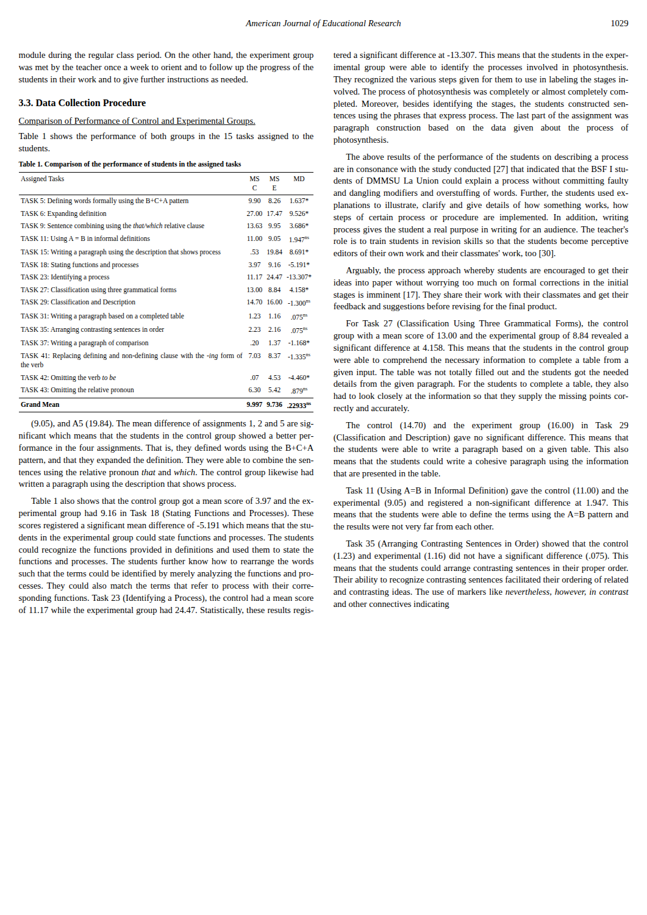American Journal of Educational Research 1029
module during the regular class period. On the other hand, the experiment group was met by the teacher once a week to orient and to follow up the progress of the students in their work and to give further instructions as needed.
3.3. Data Collection Procedure
Comparison of Performance of Control and Experimental Groups.
Table 1 shows the performance of both groups in the 15 tasks assigned to the students.
Table 1. Comparison of the performance of students in the assigned tasks
| Assigned Tasks | MS C | MS E | MD |
| --- | --- | --- | --- |
| TASK 5: Defining words formally using the B+C+A pattern | 9.90 | 8.26 | 1.637* |
| TASK 6: Expanding definition | 27.00 | 17.47 | 9.526* |
| TASK 9: Sentence combining using the that/which relative clause | 13.63 | 9.95 | 3.686* |
| TASK 11: Using A = B in informal definitions | 11.00 | 9.05 | 1.947 ns |
| TASK 15: Writing a paragraph using the description that shows process | .53 | 19.84 | 8.691* |
| TASK 18: Stating functions and processes | 3.97 | 9.16 | -5.191* |
| TASK 23: Identifying a process | 11.17 | 24.47 | -13.307* |
| TASK 27: Classification using three grammatical forms | 13.00 | 8.84 | 4.158* |
| TASK 29: Classification and Description | 14.70 | 16.00 | -1.300 ns |
| TASK 31: Writing a paragraph based on a completed table | 1.23 | 1.16 | .075 ns |
| TASK 35: Arranging contrasting sentences in order | 2.23 | 2.16 | .075 ns |
| TASK 37: Writing a paragraph of comparison | .20 | 1.37 | -1.168* |
| TASK 41: Replacing defining and non-defining clause with the -ing form of the verb | 7.03 | 8.37 | -1.335 ns |
| TASK 42: Omitting the verb to be | .07 | 4.53 | -4.460* |
| TASK 43: Omitting the relative pronoun | 6.30 | 5.42 | .879 ns |
| Grand Mean | 9.997 | 9.736 | .22933 ns |
(9.05), and A5 (19.84). The mean difference of assignments 1, 2 and 5 are significant which means that the students in the control group showed a better performance in the four assignments. That is, they defined words using the B+C+A pattern, and that they expanded the definition. They were able to combine the sentences using the relative pronoun that and which. The control group likewise had written a paragraph using the description that shows process.
Table 1 also shows that the control group got a mean score of 3.97 and the experimental group had 9.16 in Task 18 (Stating Functions and Processes). These scores registered a significant mean difference of -5.191 which means that the students in the experimental group could state functions and processes. The students could recognize the functions provided in definitions and used them to state the functions and processes. The students further know how to rearrange the words such that the terms could be identified by merely analyzing the functions and processes. They could also match the terms that refer to process with their corresponding functions. Task 23 (Identifying a Process), the control had a mean score of 11.17 while the experimental group had 24.47. Statistically, these results registered a significant difference at -13.307. This means that the students in the experimental group were able to identify the processes involved in photosynthesis. They recognized the various steps given for them to use in labeling the stages involved. The process of photosynthesis was completely or almost completely completed. Moreover, besides identifying the stages, the students constructed sentences using the phrases that express process. The last part of the assignment was paragraph construction based on the data given about the process of photosynthesis.
The above results of the performance of the students on describing a process are in consonance with the study conducted [27] that indicated that the BSF I students of DMMSU La Union could explain a process without committing faulty and dangling modifiers and overstuffing of words. Further, the students used explanations to illustrate, clarify and give details of how something works, how steps of certain process or procedure are implemented. In addition, writing process gives the student a real purpose in writing for an audience. The teacher's role is to train students in revision skills so that the students become perceptive editors of their own work and their classmates' work, too [30].
Arguably, the process approach whereby students are encouraged to get their ideas into paper without worrying too much on formal corrections in the initial stages is imminent [17]. They share their work with their classmates and get their feedback and suggestions before revising for the final product.
For Task 27 (Classification Using Three Grammatical Forms), the control group with a mean score of 13.00 and the experimental group of 8.84 revealed a significant difference at 4.158. This means that the students in the control group were able to comprehend the necessary information to complete a table from a given input. The table was not totally filled out and the students got the needed details from the given paragraph. For the students to complete a table, they also had to look closely at the information so that they supply the missing points correctly and accurately.
The control (14.70) and the experiment group (16.00) in Task 29 (Classification and Description) gave no significant difference. This means that the students were able to write a paragraph based on a given table. This also means that the students could write a cohesive paragraph using the information that are presented in the table.
Task 11 (Using A=B in Informal Definition) gave the control (11.00) and the experimental (9.05) and registered a non-significant difference at 1.947. This means that the students were able to define the terms using the A=B pattern and the results were not very far from each other.
Task 35 (Arranging Contrasting Sentences in Order) showed that the control (1.23) and experimental (1.16) did not have a significant difference (.075). This means that the students could arrange contrasting sentences in their proper order. Their ability to recognize contrasting sentences facilitated their ordering of related and contrasting ideas. The use of markers like nevertheless, however, in contrast and other connectives indicating